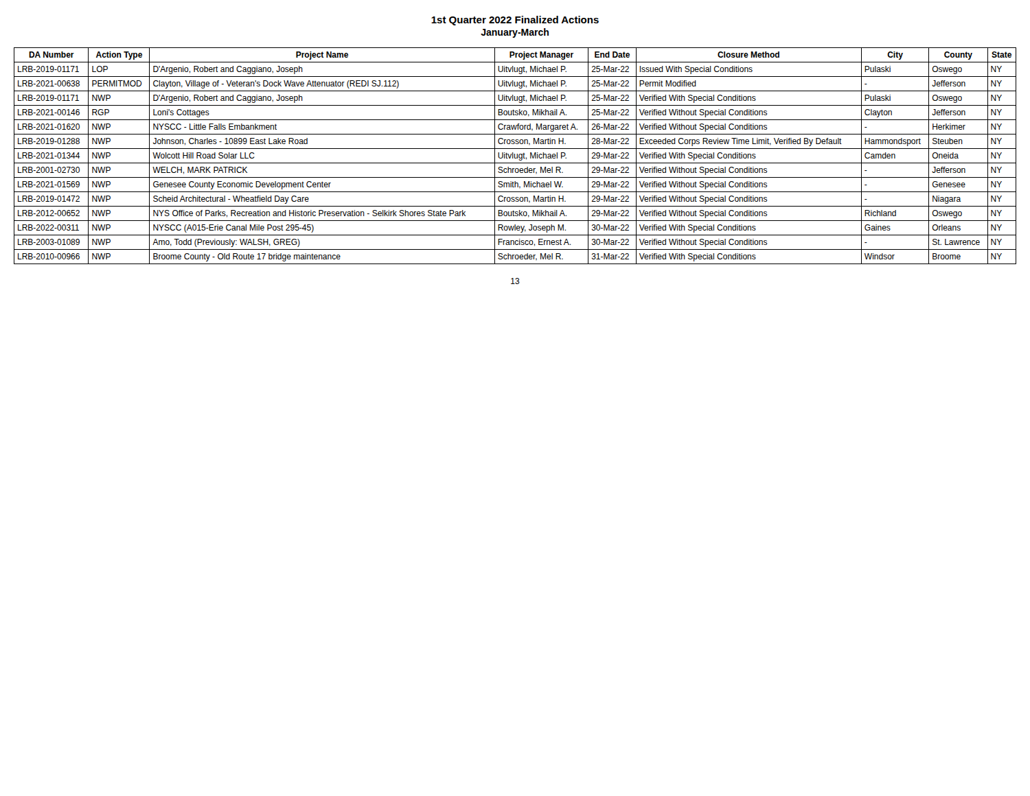1st Quarter 2022 Finalized Actions
January-March
| DA Number | Action Type | Project Name | Project Manager | End Date | Closure Method | City | County | State |
| --- | --- | --- | --- | --- | --- | --- | --- | --- |
| LRB-2019-01171 | LOP | D'Argenio, Robert and Caggiano, Joseph | Uitvlugt, Michael P. | 25-Mar-22 | Issued With Special Conditions | Pulaski | Oswego | NY |
| LRB-2021-00638 | PERMITMOD | Clayton, Village of - Veteran's Dock Wave Attenuator (REDI SJ.112) | Uitvlugt, Michael P. | 25-Mar-22 | Permit Modified | - | Jefferson | NY |
| LRB-2019-01171 | NWP | D'Argenio, Robert and Caggiano, Joseph | Uitvlugt, Michael P. | 25-Mar-22 | Verified With Special Conditions | Pulaski | Oswego | NY |
| LRB-2021-00146 | RGP | Loni's Cottages | Boutsko, Mikhail A. | 25-Mar-22 | Verified Without Special Conditions | Clayton | Jefferson | NY |
| LRB-2021-01620 | NWP | NYSCC - Little Falls Embankment | Crawford, Margaret A. | 26-Mar-22 | Verified Without Special Conditions | - | Herkimer | NY |
| LRB-2019-01288 | NWP | Johnson, Charles - 10899 East Lake Road | Crosson, Martin H. | 28-Mar-22 | Exceeded Corps Review Time Limit, Verified By Default | Hammondsport | Steuben | NY |
| LRB-2021-01344 | NWP | Wolcott Hill Road Solar LLC | Uitvlugt, Michael P. | 29-Mar-22 | Verified With Special Conditions | Camden | Oneida | NY |
| LRB-2001-02730 | NWP | WELCH, MARK PATRICK | Schroeder, Mel R. | 29-Mar-22 | Verified Without Special Conditions | - | Jefferson | NY |
| LRB-2021-01569 | NWP | Genesee County Economic Development Center | Smith, Michael W. | 29-Mar-22 | Verified Without Special Conditions | - | Genesee | NY |
| LRB-2019-01472 | NWP | Scheid Architectural - Wheatfield Day Care | Crosson, Martin H. | 29-Mar-22 | Verified Without Special Conditions | - | Niagara | NY |
| LRB-2012-00652 | NWP | NYS Office of Parks, Recreation and Historic Preservation - Selkirk Shores State Park | Boutsko, Mikhail A. | 29-Mar-22 | Verified Without Special Conditions | Richland | Oswego | NY |
| LRB-2022-00311 | NWP | NYSCC (A015-Erie Canal Mile Post 295-45) | Rowley, Joseph M. | 30-Mar-22 | Verified With Special Conditions | Gaines | Orleans | NY |
| LRB-2003-01089 | NWP | Amo, Todd (Previously: WALSH, GREG) | Francisco, Ernest A. | 30-Mar-22 | Verified Without Special Conditions | - | St. Lawrence | NY |
| LRB-2010-00966 | NWP | Broome County - Old Route 17 bridge maintenance | Schroeder, Mel R. | 31-Mar-22 | Verified With Special Conditions | Windsor | Broome | NY |
13